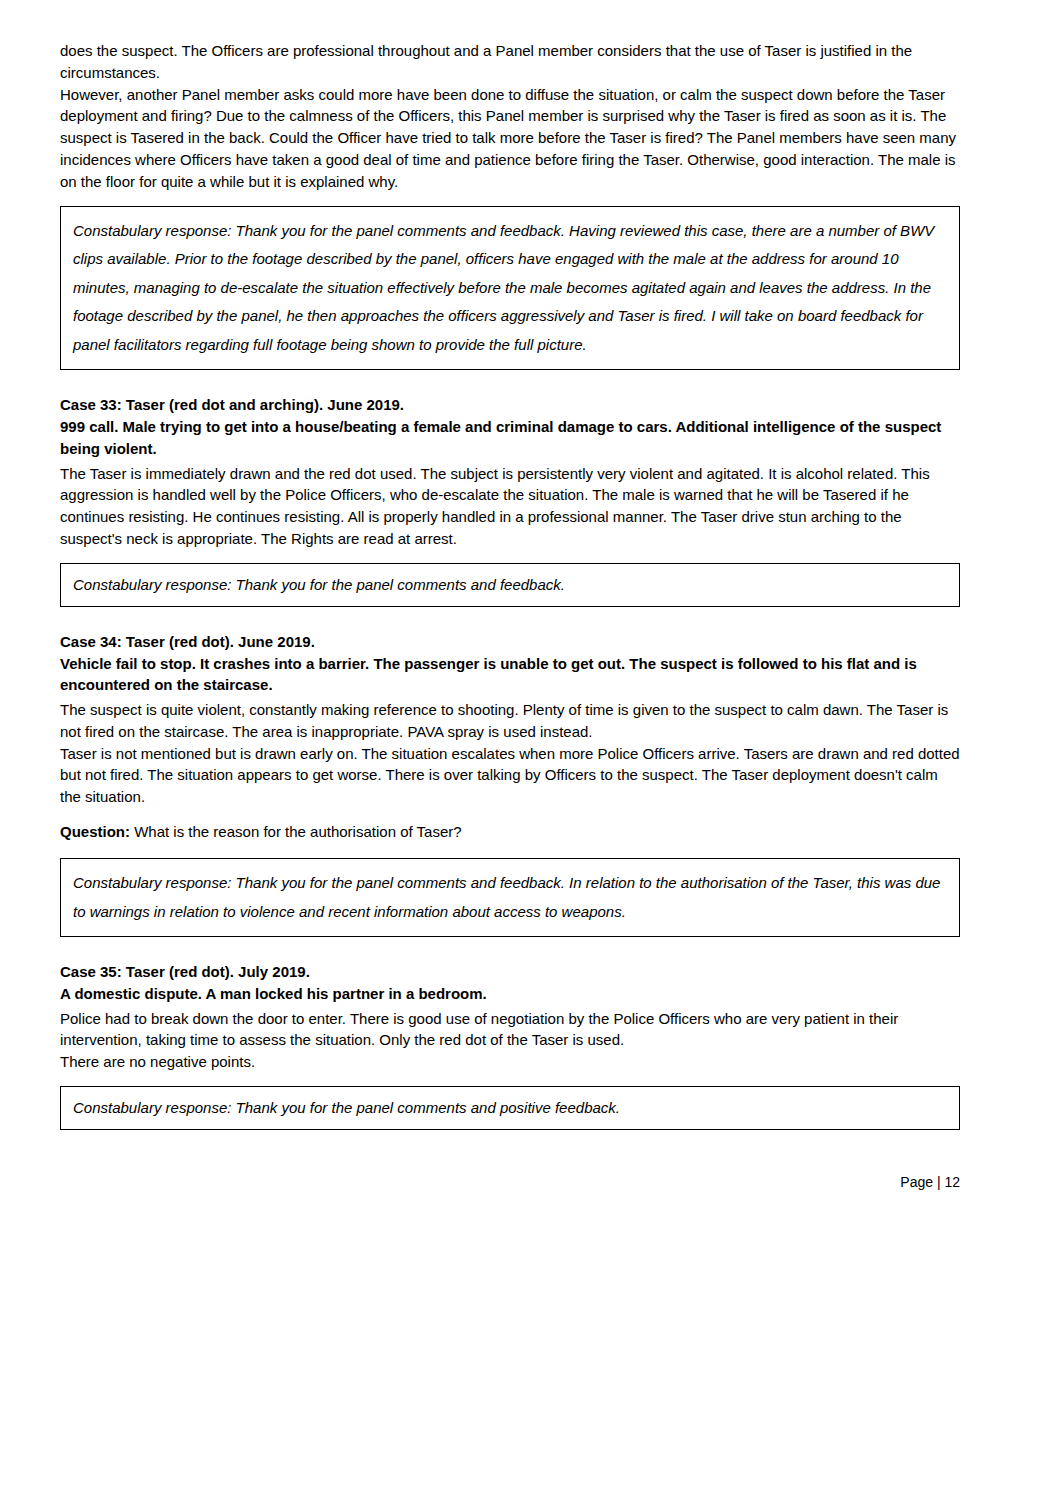does the suspect. The Officers are professional throughout and a Panel member considers that the use of Taser is justified in the circumstances.
However, another Panel member asks could more have been done to diffuse the situation, or calm the suspect down before the Taser deployment and firing? Due to the calmness of the Officers, this Panel member is surprised why the Taser is fired as soon as it is. The suspect is Tasered in the back. Could the Officer have tried to talk more before the Taser is fired? The Panel members have seen many incidences where Officers have taken a good deal of time and patience before firing the Taser. Otherwise, good interaction. The male is on the floor for quite a while but it is explained why.
Constabulary response: Thank you for the panel comments and feedback. Having reviewed this case, there are a number of BWV clips available. Prior to the footage described by the panel, officers have engaged with the male at the address for around 10 minutes, managing to de-escalate the situation effectively before the male becomes agitated again and leaves the address. In the footage described by the panel, he then approaches the officers aggressively and Taser is fired. I will take on board feedback for panel facilitators regarding full footage being shown to provide the full picture.
Case 33: Taser (red dot and arching). June 2019.
999 call. Male trying to get into a house/beating a female and criminal damage to cars. Additional intelligence of the suspect being violent.
The Taser is immediately drawn and the red dot used. The subject is persistently very violent and agitated. It is alcohol related. This aggression is handled well by the Police Officers, who de-escalate the situation. The male is warned that he will be Tasered if he continues resisting. He continues resisting. All is properly handled in a professional manner. The Taser drive stun arching to the suspect's neck is appropriate. The Rights are read at arrest.
Constabulary response: Thank you for the panel comments and feedback.
Case 34: Taser (red dot). June 2019.
Vehicle fail to stop. It crashes into a barrier. The passenger is unable to get out. The suspect is followed to his flat and is encountered on the staircase.
The suspect is quite violent, constantly making reference to shooting. Plenty of time is given to the suspect to calm dawn. The Taser is not fired on the staircase. The area is inappropriate. PAVA spray is used instead.
Taser is not mentioned but is drawn early on. The situation escalates when more Police Officers arrive. Tasers are drawn and red dotted but not fired. The situation appears to get worse. There is over talking by Officers to the suspect. The Taser deployment doesn't calm the situation.
Question: What is the reason for the authorisation of Taser?
Constabulary response: Thank you for the panel comments and feedback. In relation to the authorisation of the Taser, this was due to warnings in relation to violence and recent information about access to weapons.
Case 35: Taser (red dot). July 2019.
A domestic dispute. A man locked his partner in a bedroom.
Police had to break down the door to enter. There is good use of negotiation by the Police Officers who are very patient in their intervention, taking time to assess the situation. Only the red dot of the Taser is used.
There are no negative points.
Constabulary response: Thank you for the panel comments and positive feedback.
Page | 12